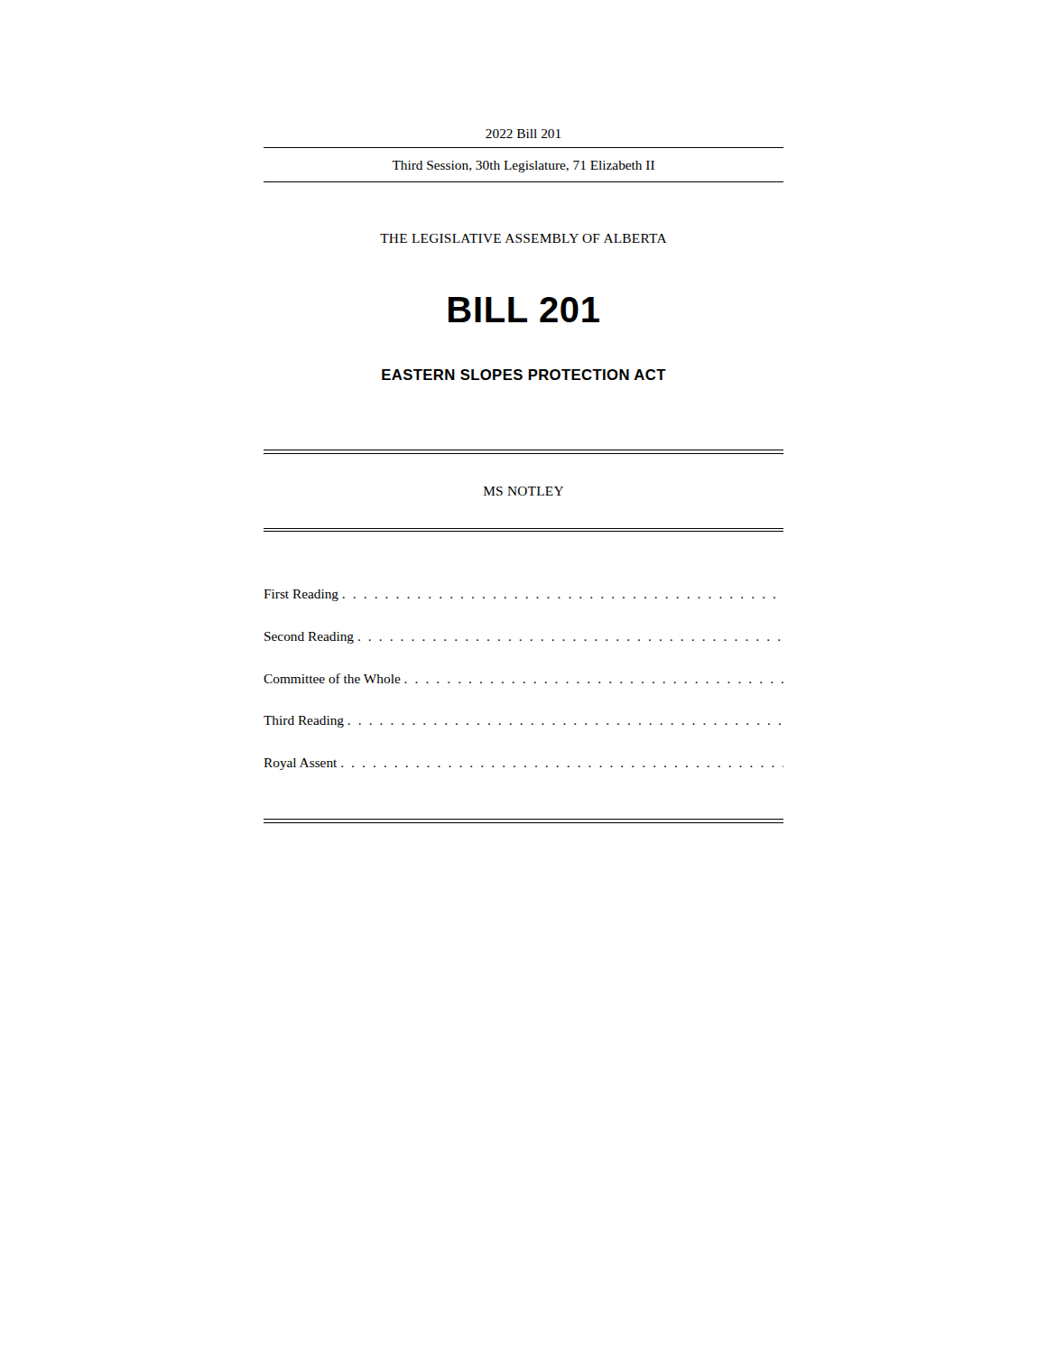2022 Bill 201
Third Session, 30th Legislature, 71 Elizabeth II
THE LEGISLATIVE ASSEMBLY OF ALBERTA
BILL 201
EASTERN SLOPES PROTECTION ACT
MS NOTLEY
First Reading . . . . . . . . . . . . . . . . . . . . . . . . . . . . . . . . . . . . . . . . . . . . . . . . .
Second Reading . . . . . . . . . . . . . . . . . . . . . . . . . . . . . . . . . . . . . . . . . . . . . . .
Committee of the Whole . . . . . . . . . . . . . . . . . . . . . . . . . . . . . . . . . . . . . . .
Third Reading . . . . . . . . . . . . . . . . . . . . . . . . . . . . . . . . . . . . . . . . . . . . . . . . .
Royal Assent . . . . . . . . . . . . . . . . . . . . . . . . . . . . . . . . . . . . . . . . . . . . . . . . . .